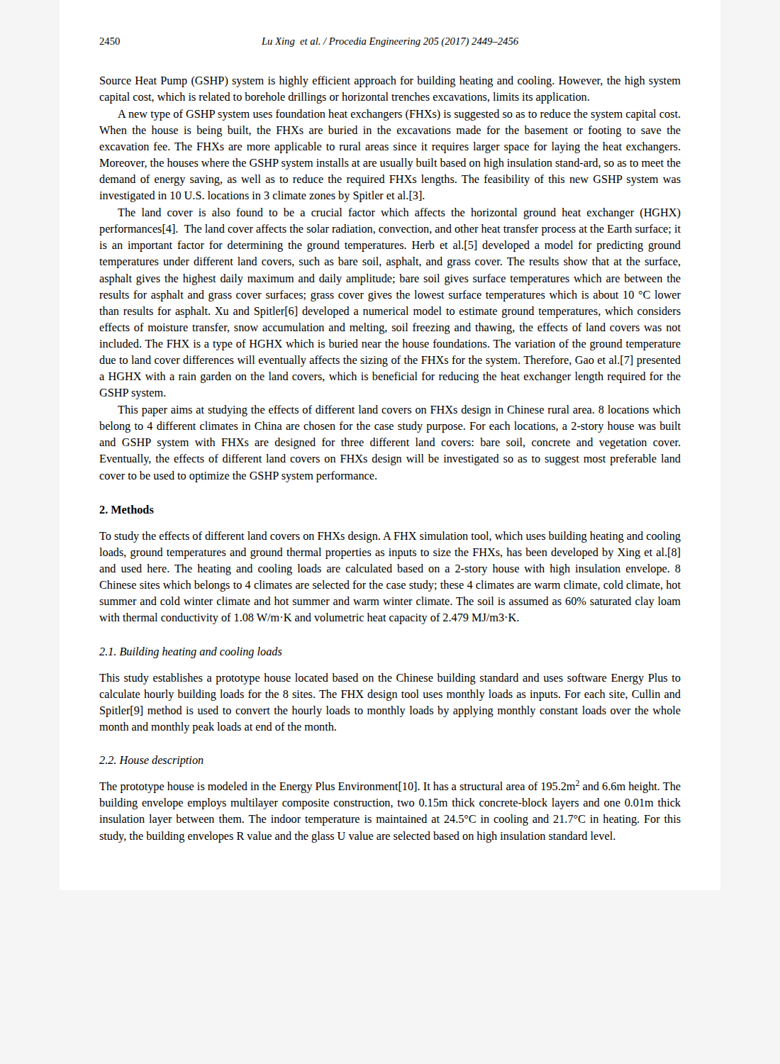2450 Lu Xing et al. / Procedia Engineering 205 (2017) 2449–2456
Source Heat Pump (GSHP) system is highly efficient approach for building heating and cooling. However, the high system capital cost, which is related to borehole drillings or horizontal trenches excavations, limits its application.
A new type of GSHP system uses foundation heat exchangers (FHXs) is suggested so as to reduce the system capital cost. When the house is being built, the FHXs are buried in the excavations made for the basement or footing to save the excavation fee. The FHXs are more applicable to rural areas since it requires larger space for laying the heat exchangers. Moreover, the houses where the GSHP system installs at are usually built based on high insulation stand-ard, so as to meet the demand of energy saving, as well as to reduce the required FHXs lengths. The feasibility of this new GSHP system was investigated in 10 U.S. locations in 3 climate zones by Spitler et al.[3].
The land cover is also found to be a crucial factor which affects the horizontal ground heat exchanger (HGHX) performances[4]. The land cover affects the solar radiation, convection, and other heat transfer process at the Earth surface; it is an important factor for determining the ground temperatures. Herb et al.[5] developed a model for predicting ground temperatures under different land covers, such as bare soil, asphalt, and grass cover. The results show that at the surface, asphalt gives the highest daily maximum and daily amplitude; bare soil gives surface temperatures which are between the results for asphalt and grass cover surfaces; grass cover gives the lowest surface temperatures which is about 10 °C lower than results for asphalt. Xu and Spitler[6] developed a numerical model to estimate ground temperatures, which considers effects of moisture transfer, snow accumulation and melting, soil freezing and thawing, the effects of land covers was not included. The FHX is a type of HGHX which is buried near the house foundations. The variation of the ground temperature due to land cover differences will eventually affects the sizing of the FHXs for the system. Therefore, Gao et al.[7] presented a HGHX with a rain garden on the land covers, which is beneficial for reducing the heat exchanger length required for the GSHP system.
This paper aims at studying the effects of different land covers on FHXs design in Chinese rural area. 8 locations which belong to 4 different climates in China are chosen for the case study purpose. For each locations, a 2-story house was built and GSHP system with FHXs are designed for three different land covers: bare soil, concrete and vegetation cover. Eventually, the effects of different land covers on FHXs design will be investigated so as to suggest most preferable land cover to be used to optimize the GSHP system performance.
2. Methods
To study the effects of different land covers on FHXs design. A FHX simulation tool, which uses building heating and cooling loads, ground temperatures and ground thermal properties as inputs to size the FHXs, has been developed by Xing et al.[8] and used here. The heating and cooling loads are calculated based on a 2-story house with high insulation envelope. 8 Chinese sites which belongs to 4 climates are selected for the case study; these 4 climates are warm climate, cold climate, hot summer and cold winter climate and hot summer and warm winter climate. The soil is assumed as 60% saturated clay loam with thermal conductivity of 1.08 W/m·K and volumetric heat capacity of 2.479 MJ/m3·K.
2.1. Building heating and cooling loads
This study establishes a prototype house located based on the Chinese building standard and uses software Energy Plus to calculate hourly building loads for the 8 sites. The FHX design tool uses monthly loads as inputs. For each site, Cullin and Spitler[9] method is used to convert the hourly loads to monthly loads by applying monthly constant loads over the whole month and monthly peak loads at end of the month.
2.2. House description
The prototype house is modeled in the Energy Plus Environment[10]. It has a structural area of 195.2m2 and 6.6m height. The building envelope employs multilayer composite construction, two 0.15m thick concrete-block layers and one 0.01m thick insulation layer between them. The indoor temperature is maintained at 24.5°C in cooling and 21.7°C in heating. For this study, the building envelopes R value and the glass U value are selected based on high insulation standard level.